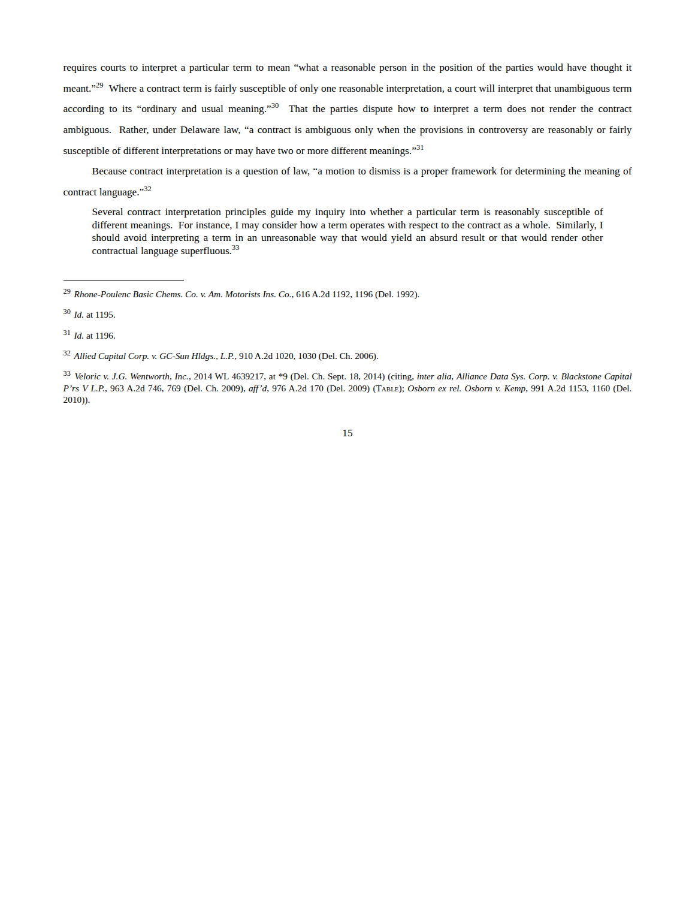requires courts to interpret a particular term to mean “what a reasonable person in the position of the parties would have thought it meant.”29 Where a contract term is fairly susceptible of only one reasonable interpretation, a court will interpret that unambiguous term according to its “ordinary and usual meaning.”30 That the parties dispute how to interpret a term does not render the contract ambiguous. Rather, under Delaware law, “a contract is ambiguous only when the provisions in controversy are reasonably or fairly susceptible of different interpretations or may have two or more different meanings.”31
Because contract interpretation is a question of law, “a motion to dismiss is a proper framework for determining the meaning of contract language.”32
Several contract interpretation principles guide my inquiry into whether a particular term is reasonably susceptible of different meanings. For instance, I may consider how a term operates with respect to the contract as a whole. Similarly, I should avoid interpreting a term in an unreasonable way that would yield an absurd result or that would render other contractual language superfluous.33
29 Rhone-Poulenc Basic Chems. Co. v. Am. Motorists Ins. Co., 616 A.2d 1192, 1196 (Del. 1992).
30 Id. at 1195.
31 Id. at 1196.
32 Allied Capital Corp. v. GC-Sun Hldgs., L.P., 910 A.2d 1020, 1030 (Del. Ch. 2006).
33 Veloric v. J.G. Wentworth, Inc., 2014 WL 4639217, at *9 (Del. Ch. Sept. 18, 2014) (citing, inter alia, Alliance Data Sys. Corp. v. Blackstone Capital P’rs V L.P., 963 A.2d 746, 769 (Del. Ch. 2009), aff’d, 976 A.2d 170 (Del. 2009) (Table); Osborn ex rel. Osborn v. Kemp, 991 A.2d 1153, 1160 (Del. 2010)).
15